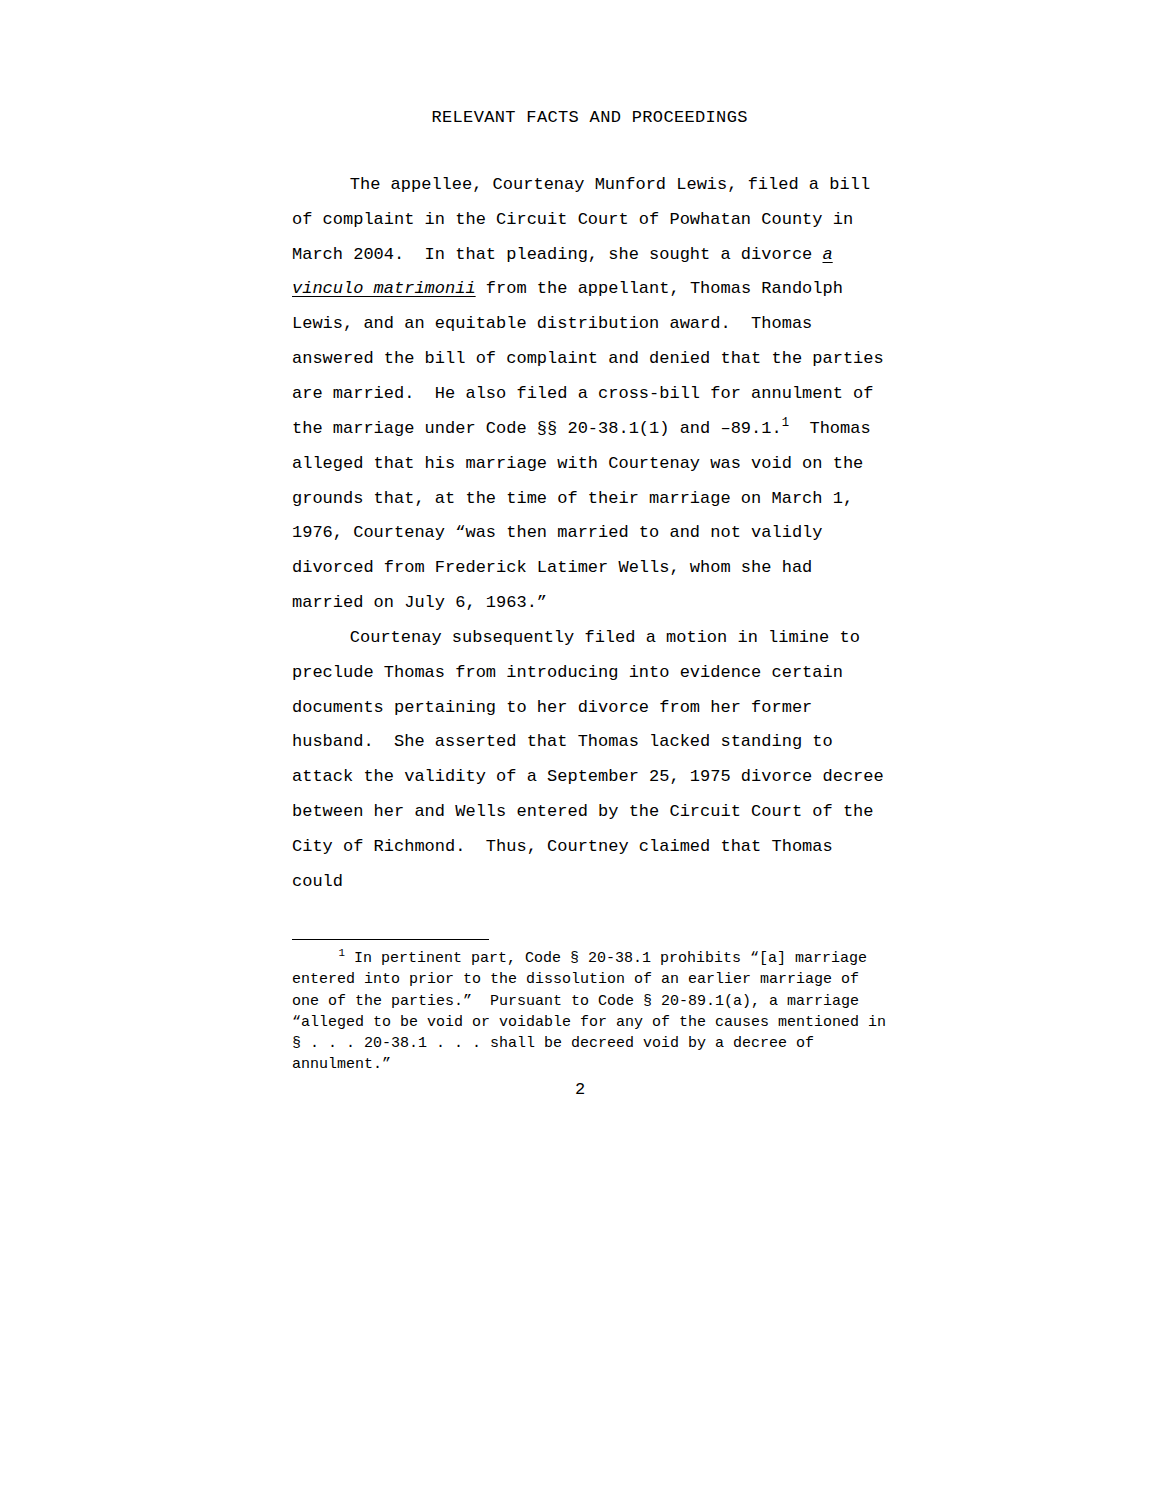RELEVANT FACTS AND PROCEEDINGS
The appellee, Courtenay Munford Lewis, filed a bill of complaint in the Circuit Court of Powhatan County in March 2004. In that pleading, she sought a divorce a vinculo matrimonii from the appellant, Thomas Randolph Lewis, and an equitable distribution award. Thomas answered the bill of complaint and denied that the parties are married. He also filed a cross-bill for annulment of the marriage under Code §§ 20-38.1(1) and –89.1.1 Thomas alleged that his marriage with Courtenay was void on the grounds that, at the time of their marriage on March 1, 1976, Courtenay “was then married to and not validly divorced from Frederick Latimer Wells, whom she had married on July 6, 1963.”
Courtenay subsequently filed a motion in limine to preclude Thomas from introducing into evidence certain documents pertaining to her divorce from her former husband. She asserted that Thomas lacked standing to attack the validity of a September 25, 1975 divorce decree between her and Wells entered by the Circuit Court of the City of Richmond. Thus, Courtney claimed that Thomas could
1 In pertinent part, Code § 20-38.1 prohibits “[a] marriage entered into prior to the dissolution of an earlier marriage of one of the parties.” Pursuant to Code § 20-89.1(a), a marriage “alleged to be void or voidable for any of the causes mentioned in § . . . 20-38.1 . . . shall be decreed void by a decree of annulment.”
2